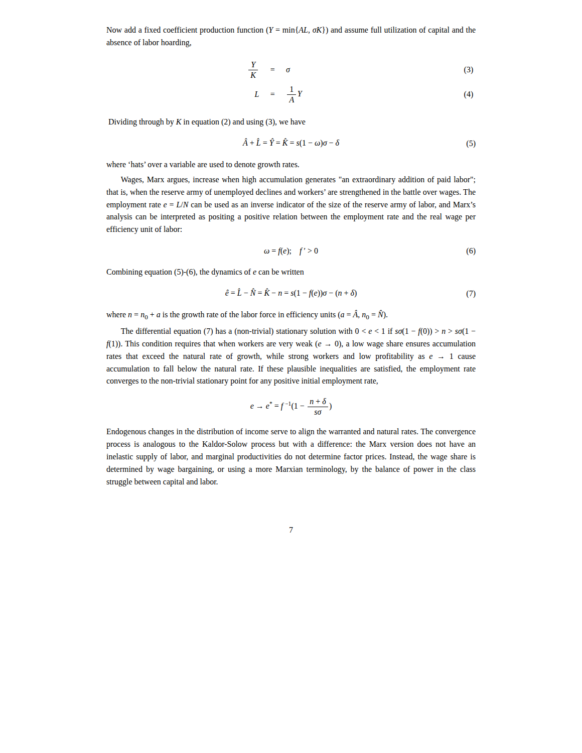Now add a fixed coefficient production function (Y = min{AL, σK}) and assume full utilization of capital and the absence of labor hoarding,
| Y K | = | σ | (3) |
| L | = | 1 A Y | (4) |
Dividing through by K in equation (2) and using (3), we have
Â + L̂ = Ŷ = K̂ = s(1 − ω)σ − δ (5)
where ‘hats’ over a variable are used to denote growth rates.
Wages, Marx argues, increase when high accumulation generates "an extraordinary addition of paid labor"; that is, when the reserve army of unemployed declines and workers’ are strengthened in the battle over wages. The employment rate e = L/N can be used as an inverse indicator of the size of the reserve army of labor, and Marx’s analysis can be interpreted as positing a positive relation between the employment rate and the real wage per efficiency unit of labor:
ω = f(e); f ′ > 0 (6)
Combining equation (5)-(6), the dynamics of e can be written
ê = L̂ − N̂ = K̂ − n = s(1 − f(e))σ − (n + δ) (7)
where n = n0 + a is the growth rate of the labor force in efficiency units (a = Â, n0 = N̂).
The differential equation (7) has a (non-trivial) stationary solution with 0 < e < 1 if sσ(1 − f(0)) > n > sσ(1 − f(1)). This condition requires that when workers are very weak (e → 0), a low wage share ensures accumulation rates that exceed the natural rate of growth, while strong workers and low profitability as e → 1 cause accumulation to fall below the natural rate. If these plausible inequalities are satisfied, the employment rate converges to the non-trivial stationary point for any positive initial employment rate,
e → e* = f −1(1 − n + δ sσ)
Endogenous changes in the distribution of income serve to align the warranted and natural rates. The convergence process is analogous to the Kaldor-Solow process but with a difference: the Marx version does not have an inelastic supply of labor, and marginal productivities do not determine factor prices. Instead, the wage share is determined by wage bargaining, or using a more Marxian terminology, by the balance of power in the class struggle between capital and labor.
7